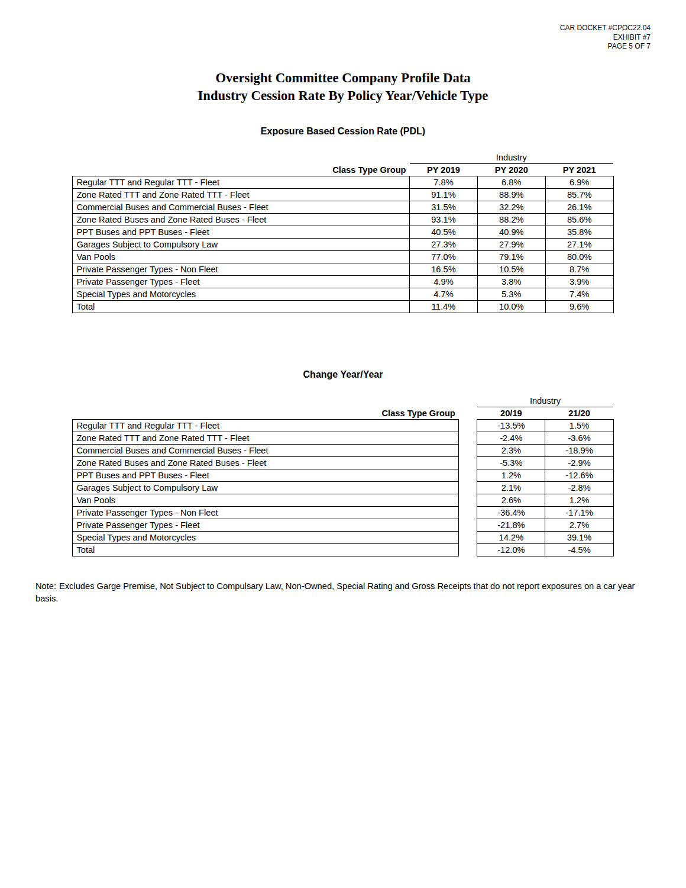CAR DOCKET #CPOC22.04
EXHIBIT #7
PAGE 5 OF 7
Oversight Committee Company Profile Data
Industry Cession Rate By Policy Year/Vehicle Type
Exposure Based Cession Rate (PDL)
| | Industry |
| Class Type Group | PY 2019 | PY 2020 | PY 2021 |
| Regular TTT and Regular TTT - Fleet | 7.8% | 6.8% | 6.9% |
| Zone Rated TTT and Zone Rated TTT - Fleet | 91.1% | 88.9% | 85.7% |
| Commercial Buses and Commercial Buses - Fleet | 31.5% | 32.2% | 26.1% |
| Zone Rated Buses and Zone Rated Buses - Fleet | 93.1% | 88.2% | 85.6% |
| PPT Buses and PPT Buses - Fleet | 40.5% | 40.9% | 35.8% |
| Garages Subject to Compulsory Law | 27.3% | 27.9% | 27.1% |
| Van Pools | 77.0% | 79.1% | 80.0% |
| Private Passenger Types - Non Fleet | 16.5% | 10.5% | 8.7% |
| Private Passenger Types - Fleet | 4.9% | 3.8% | 3.9% |
| Special Types and Motorcycles | 4.7% | 5.3% | 7.4% |
| Total | 11.4% | 10.0% | 9.6% |
Change Year/Year
| | | Industry |
| Class Type Group | | 20/19 | 21/20 |
| Regular TTT and Regular TTT - Fleet | | -13.5% | 1.5% |
| Zone Rated TTT and Zone Rated TTT - Fleet | | -2.4% | -3.6% |
| Commercial Buses and Commercial Buses - Fleet | | 2.3% | -18.9% |
| Zone Rated Buses and Zone Rated Buses - Fleet | | -5.3% | -2.9% |
| PPT Buses and PPT Buses - Fleet | | 1.2% | -12.6% |
| Garages Subject to Compulsory Law | | 2.1% | -2.8% |
| Van Pools | | 2.6% | 1.2% |
| Private Passenger Types - Non Fleet | | -36.4% | -17.1% |
| Private Passenger Types - Fleet | | -21.8% | 2.7% |
| Special Types and Motorcycles | | 14.2% | 39.1% |
| Total | | -12.0% | -4.5% |
Note: Excludes Garge Premise, Not Subject to Compulsary Law, Non-Owned, Special Rating and Gross Receipts that do not report exposures on a car year basis.